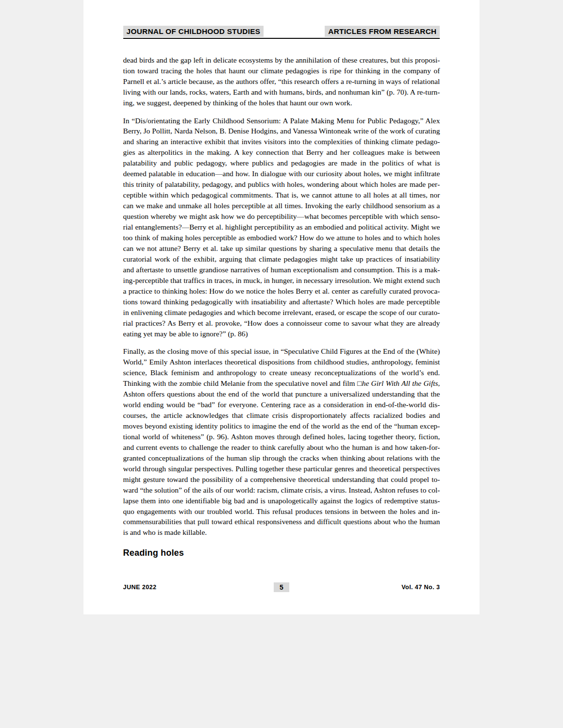JOURNAL OF CHILDHOOD STUDIES
ARTICLES FROM RESEARCH
dead birds and the gap left in delicate ecosystems by the annihilation of these creatures, but this proposition toward tracing the holes that haunt our climate pedagogies is ripe for thinking in the company of Parnell et al.’s article because, as the authors offer, “this research offers a re-turning in ways of relational living with our lands, rocks, waters, Earth and with humans, birds, and nonhuman kin” (p. 70). A re-turning, we suggest, deepened by thinking of the holes that haunt our own work.
In “Dis/orientating the Early Childhood Sensorium: A Palate Making Menu for Public Pedagogy,” Alex Berry, Jo Pollitt, Narda Nelson, B. Denise Hodgins, and Vanessa Wintoneak write of the work of curating and sharing an interactive exhibit that invites visitors into the complexities of thinking climate pedagogies as alterpolitics in the making. A key connection that Berry and her colleagues make is between palatability and public pedagogy, where publics and pedagogies are made in the politics of what is deemed palatable in education—and how. In dialogue with our curiosity about holes, we might infiltrate this trinity of palatability, pedagogy, and publics with holes, wondering about which holes are made perceptible within which pedagogical commitments. That is, we cannot attune to all holes at all times, nor can we make and unmake all holes perceptible at all times. Invoking the early childhood sensorium as a question whereby we might ask how we do perceptibility—what becomes perceptible with which sensorial entanglements?—Berry et al. highlight perceptibility as an embodied and political activity. Might we too think of making holes perceptible as embodied work? How do we attune to holes and to which holes can we not attune? Berry et al. take up similar questions by sharing a speculative menu that details the curatorial work of the exhibit, arguing that climate pedagogies might take up practices of insatiability and aftertaste to unsettle grandiose narratives of human exceptionalism and consumption. This is a making-perceptible that traffics in traces, in muck, in hunger, in necessary irresolution. We might extend such a practice to thinking holes: How do we notice the holes Berry et al. center as carefully curated provocations toward thinking pedagogically with insatiability and aftertaste? Which holes are made perceptible in enlivening climate pedagogies and which become irrelevant, erased, or escape the scope of our curatorial practices? As Berry et al. provoke, “How does a connoisseur come to savour what they are already eating yet may be able to ignore?” (p. 86)
Finally, as the closing move of this special issue, in “Speculative Child Figures at the End of the (White) World,” Emily Ashton interlaces theoretical dispositions from childhood studies, anthropology, feminist science, Black feminism and anthropology to create uneasy reconceptualizations of the world’s end. Thinking with the zombie child Melanie from the speculative novel and film □he Girl With All the Gifts, Ashton offers questions about the end of the world that puncture a universalized understanding that the world ending would be “bad” for everyone. Centering race as a consideration in end-of-the-world discourses, the article acknowledges that climate crisis disproportionately affects racialized bodies and moves beyond existing identity politics to imagine the end of the world as the end of the “human exceptional world of whiteness” (p. 96). Ashton moves through defined holes, lacing together theory, fiction, and current events to challenge the reader to think carefully about who the human is and how taken-for-granted conceptualizations of the human slip through the cracks when thinking about relations with the world through singular perspectives. Pulling together these particular genres and theoretical perspectives might gesture toward the possibility of a comprehensive theoretical understanding that could propel toward “the solution” of the ails of our world: racism, climate crisis, a virus. Instead, Ashton refuses to collapse them into one identifiable big bad and is unapologetically against the logics of redemptive status-quo engagements with our troubled world. This refusal produces tensions in between the holes and incommensurabilities that pull toward ethical responsiveness and difficult questions about who the human is and who is made killable.
Reading holes
JUNE 2022
5
Vol. 47 No. 3